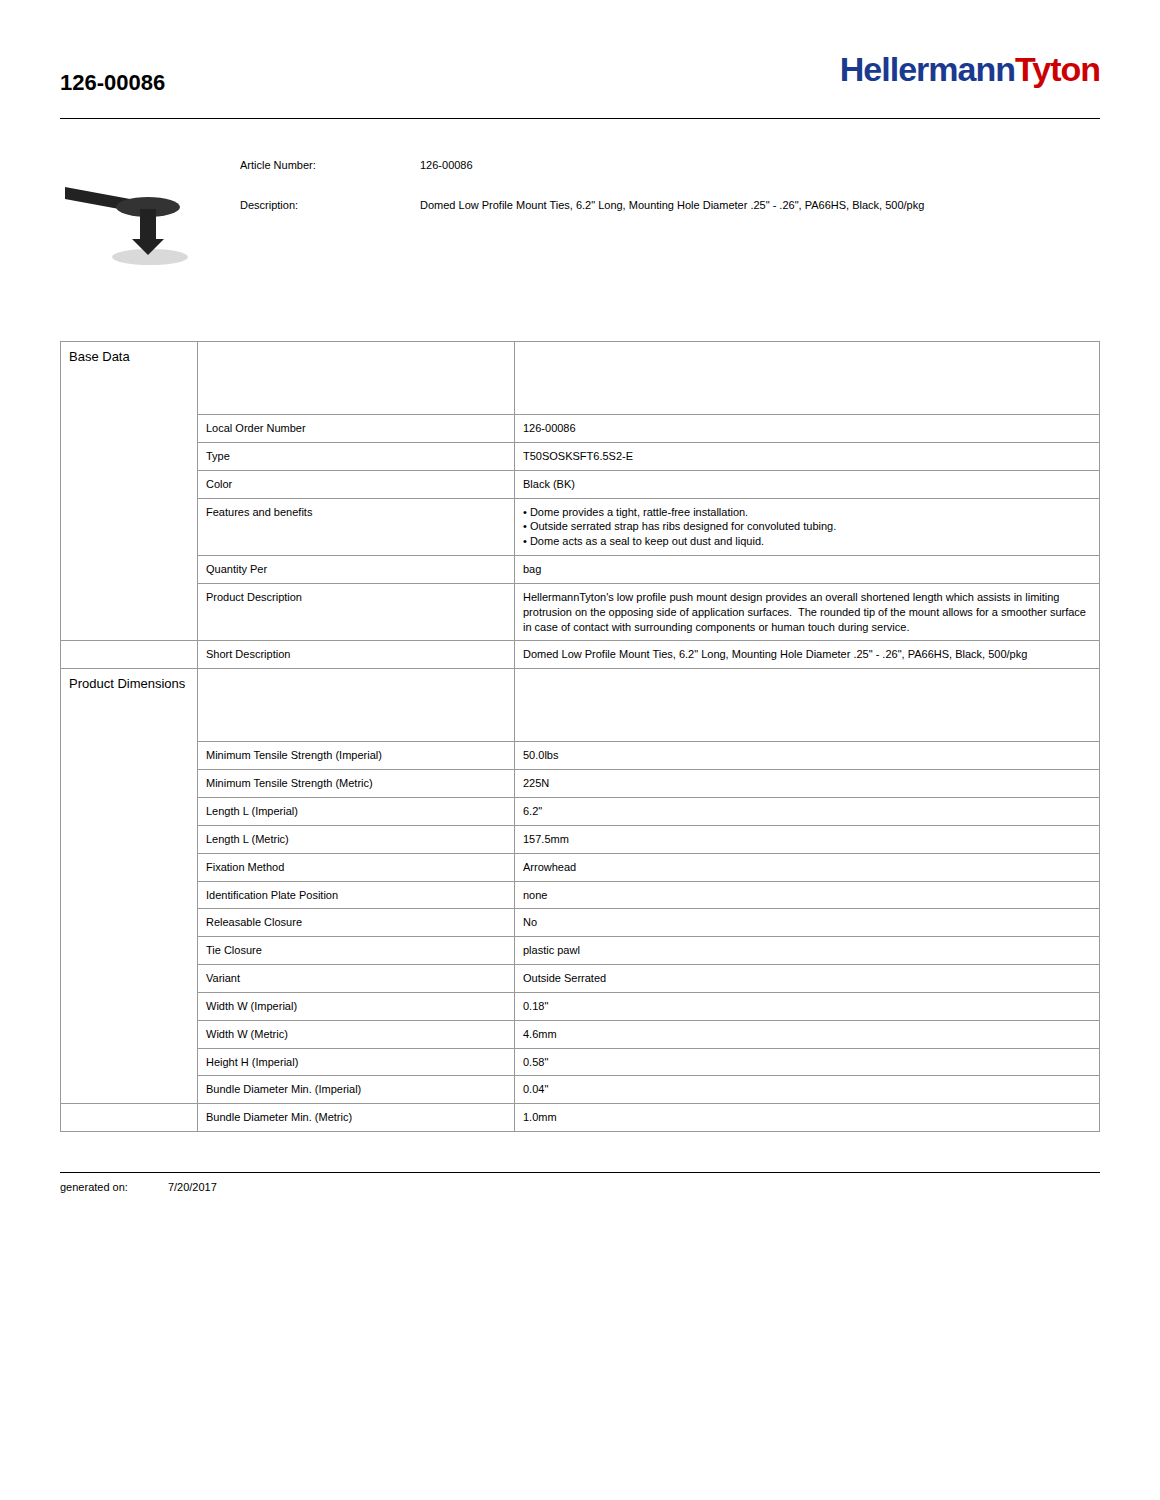Hellermann Tyton
126-00086
Article Number:
126-00086
Description:
Domed Low Profile Mount Ties, 6.2" Long, Mounting Hole Diameter .25" - .26", PA66HS, Black, 500/pkg
| Base Data | | |
| Local Order Number | 126-00086 |
| Type | T50SOSKSFT6.5S2-E |
| Color | Black (BK) |
| Features and benefits | • Dome provides a tight, rattle-free installation. • Outside serrated strap has ribs designed for convoluted tubing. • Dome acts as a seal to keep out dust and liquid. |
| Quantity Per | bag |
| Product Description | HellermannTyton's low profile push mount design provides an overall shortened length which assists in limiting protrusion on the opposing side of application surfaces. The rounded tip of the mount allows for a smoother surface in case of contact with surrounding components or human touch during service. |
| | Short Description | Domed Low Profile Mount Ties, 6.2" Long, Mounting Hole Diameter .25" - .26", PA66HS, Black, 500/pkg |
| Product Dimensions | | |
| Minimum Tensile Strength (Imperial) | 50.0lbs |
| Minimum Tensile Strength (Metric) | 225N |
| Length L (Imperial) | 6.2" |
| Length L (Metric) | 157.5mm |
| Fixation Method | Arrowhead |
| Identification Plate Position | none |
| Releasable Closure | No |
| Tie Closure | plastic pawl |
| Variant | Outside Serrated |
| Width W (Imperial) | 0.18" |
| Width W (Metric) | 4.6mm |
| Height H (Imperial) | 0.58" |
| Bundle Diameter Min. (Imperial) | 0.04" |
| | Bundle Diameter Min. (Metric) | 1.0mm |
generated on:7/20/2017